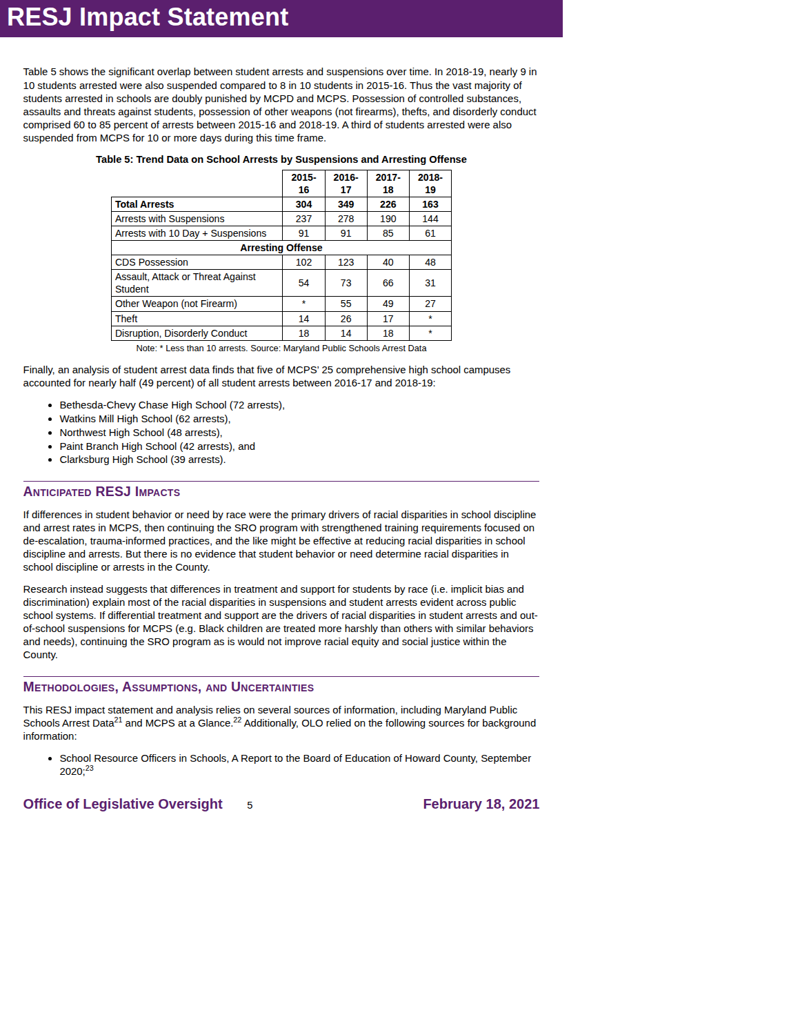RESJ Impact Statement
Table 5 shows the significant overlap between student arrests and suspensions over time. In 2018-19, nearly 9 in 10 students arrested were also suspended compared to 8 in 10 students in 2015-16. Thus the vast majority of students arrested in schools are doubly punished by MCPD and MCPS. Possession of controlled substances, assaults and threats against students, possession of other weapons (not firearms), thefts, and disorderly conduct comprised 60 to 85 percent of arrests between 2015-16 and 2018-19. A third of students arrested were also suspended from MCPS for 10 or more days during this time frame.
Table 5: Trend Data on School Arrests by Suspensions and Arresting Offense
| | 2015-16 | 2016-17 | 2017-18 | 2018-19 |
| --- | --- | --- | --- | --- |
| Total Arrests | 304 | 349 | 226 | 163 |
| Arrests with Suspensions | 237 | 278 | 190 | 144 |
| Arrests with 10 Day + Suspensions | 91 | 91 | 85 | 61 |
| Arresting Offense |
| CDS Possession | 102 | 123 | 40 | 48 |
| Assault, Attack or Threat Against Student | 54 | 73 | 66 | 31 |
| Other Weapon (not Firearm) | * | 55 | 49 | 27 |
| Theft | 14 | 26 | 17 | * |
| Disruption, Disorderly Conduct | 18 | 14 | 18 | * |
Note: * Less than 10 arrests. Source: Maryland Public Schools Arrest Data
Finally, an analysis of student arrest data finds that five of MCPS’ 25 comprehensive high school campuses accounted for nearly half (49 percent) of all student arrests between 2016-17 and 2018-19:
Bethesda-Chevy Chase High School (72 arrests),
Watkins Mill High School (62 arrests),
Northwest High School (48 arrests),
Paint Branch High School (42 arrests), and
Clarksburg High School (39 arrests).
Anticipated RESJ Impacts
If differences in student behavior or need by race were the primary drivers of racial disparities in school discipline and arrest rates in MCPS, then continuing the SRO program with strengthened training requirements focused on de-escalation, trauma-informed practices, and the like might be effective at reducing racial disparities in school discipline and arrests. But there is no evidence that student behavior or need determine racial disparities in school discipline or arrests in the County.
Research instead suggests that differences in treatment and support for students by race (i.e. implicit bias and discrimination) explain most of the racial disparities in suspensions and student arrests evident across public school systems. If differential treatment and support are the drivers of racial disparities in student arrests and out-of-school suspensions for MCPS (e.g. Black children are treated more harshly than others with similar behaviors and needs), continuing the SRO program as is would not improve racial equity and social justice within the County.
Methodologies, Assumptions, and Uncertainties
This RESJ impact statement and analysis relies on several sources of information, including Maryland Public Schools Arrest Data21 and MCPS at a Glance.22 Additionally, OLO relied on the following sources for background information:
School Resource Officers in Schools, A Report to the Board of Education of Howard County, September 2020;23
Office of Legislative Oversight
5
February 18, 2021